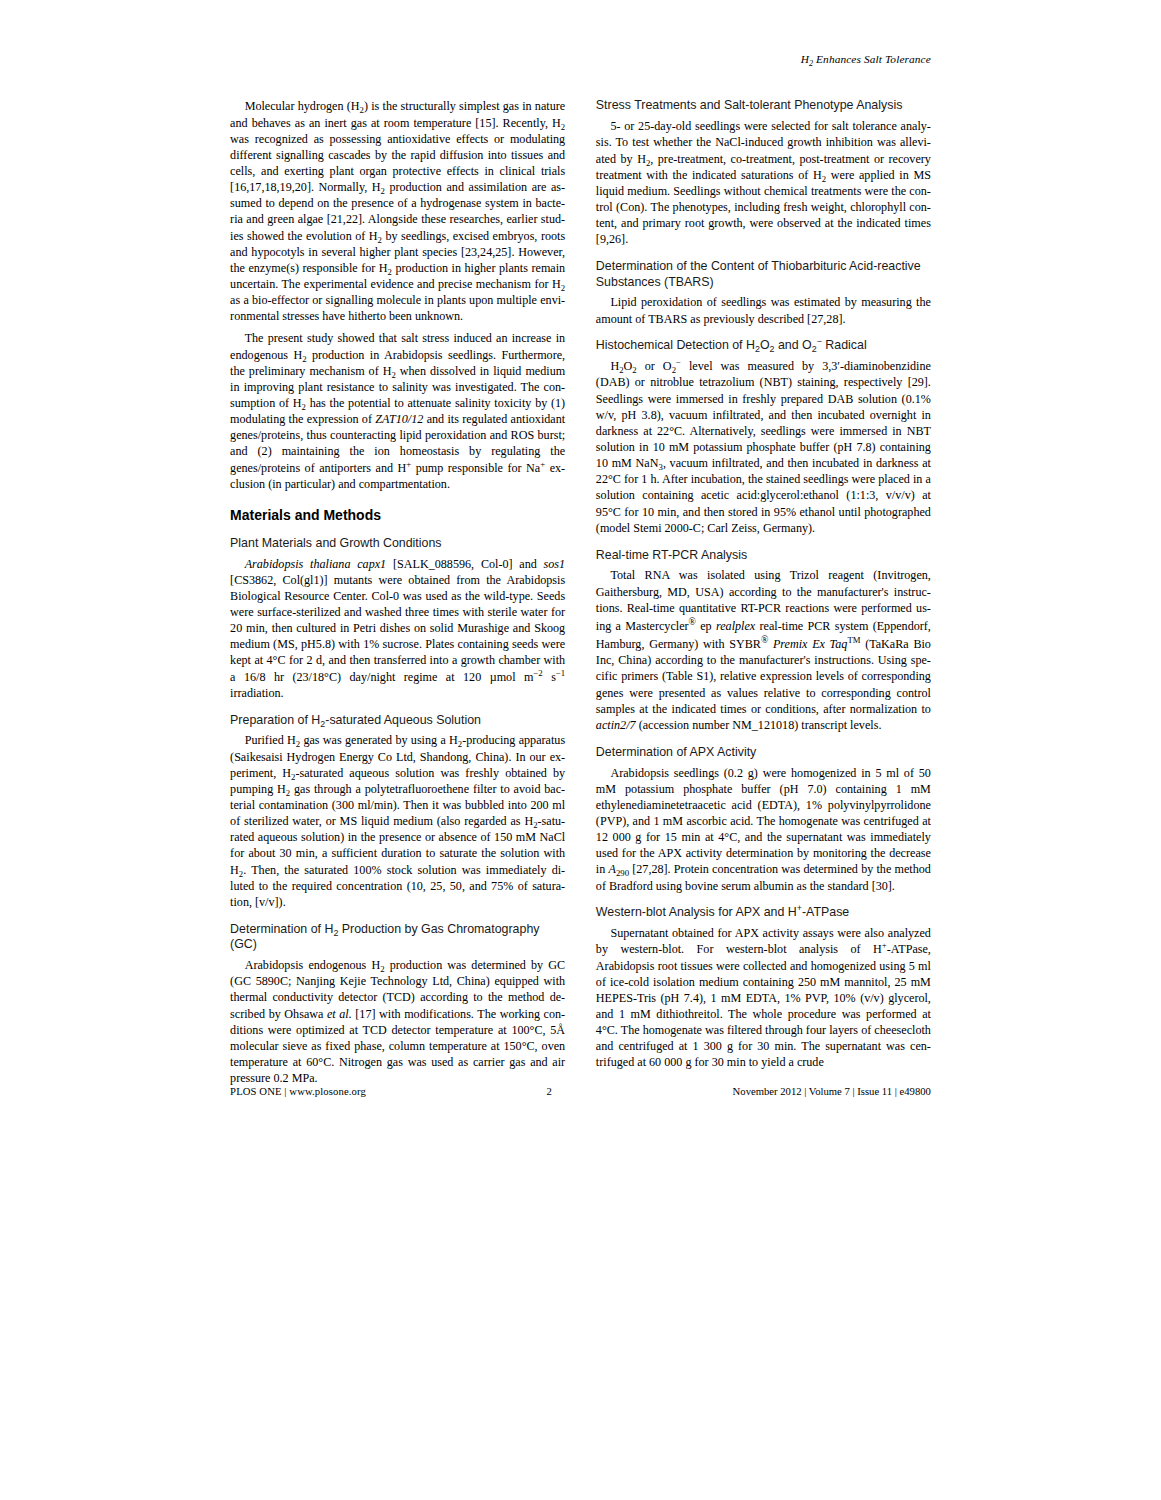H2 Enhances Salt Tolerance
Molecular hydrogen (H2) is the structurally simplest gas in nature and behaves as an inert gas at room temperature [15]. Recently, H2 was recognized as possessing antioxidative effects or modulating different signalling cascades by the rapid diffusion into tissues and cells, and exerting plant organ protective effects in clinical trials [16,17,18,19,20]. Normally, H2 production and assimilation are assumed to depend on the presence of a hydrogenase system in bacteria and green algae [21,22]. Alongside these researches, earlier studies showed the evolution of H2 by seedlings, excised embryos, roots and hypocotyls in several higher plant species [23,24,25]. However, the enzyme(s) responsible for H2 production in higher plants remain uncertain. The experimental evidence and precise mechanism for H2 as a bio-effector or signalling molecule in plants upon multiple environmental stresses have hitherto been unknown.
The present study showed that salt stress induced an increase in endogenous H2 production in Arabidopsis seedlings. Furthermore, the preliminary mechanism of H2 when dissolved in liquid medium in improving plant resistance to salinity was investigated. The consumption of H2 has the potential to attenuate salinity toxicity by (1) modulating the expression of ZAT10/12 and its regulated antioxidant genes/proteins, thus counteracting lipid peroxidation and ROS burst; and (2) maintaining the ion homeostasis by regulating the genes/proteins of antiporters and H+ pump responsible for Na+ exclusion (in particular) and compartmentation.
Materials and Methods
Plant Materials and Growth Conditions
Arabidopsis thaliana capx1 [SALK_088596, Col-0] and sos1 [CS3862, Col(gl1)] mutants were obtained from the Arabidopsis Biological Resource Center. Col-0 was used as the wild-type. Seeds were surface-sterilized and washed three times with sterile water for 20 min, then cultured in Petri dishes on solid Murashige and Skoog medium (MS, pH5.8) with 1% sucrose. Plates containing seeds were kept at 4°C for 2 d, and then transferred into a growth chamber with a 16/8 hr (23/18°C) day/night regime at 120 µmol m−2 s−1 irradiation.
Preparation of H2-saturated Aqueous Solution
Purified H2 gas was generated by using a H2-producing apparatus (Saikesaisi Hydrogen Energy Co Ltd, Shandong, China). In our experiment, H2-saturated aqueous solution was freshly obtained by pumping H2 gas through a polytetrafluoroethene filter to avoid bacterial contamination (300 ml/min). Then it was bubbled into 200 ml of sterilized water, or MS liquid medium (also regarded as H2-saturated aqueous solution) in the presence or absence of 150 mM NaCl for about 30 min, a sufficient duration to saturate the solution with H2. Then, the saturated 100% stock solution was immediately diluted to the required concentration (10, 25, 50, and 75% of saturation, [v/v]).
Determination of H2 Production by Gas Chromatography (GC)
Arabidopsis endogenous H2 production was determined by GC (GC 5890C; Nanjing Kejie Technology Ltd, China) equipped with thermal conductivity detector (TCD) according to the method described by Ohsawa et al. [17] with modifications. The working conditions were optimized at TCD detector temperature at 100°C, 5Å molecular sieve as fixed phase, column temperature at 150°C, oven temperature at 60°C. Nitrogen gas was used as carrier gas and air pressure 0.2 MPa.
Stress Treatments and Salt-tolerant Phenotype Analysis
5- or 25-day-old seedlings were selected for salt tolerance analysis. To test whether the NaCl-induced growth inhibition was alleviated by H2, pre-treatment, co-treatment, post-treatment or recovery treatment with the indicated saturations of H2 were applied in MS liquid medium. Seedlings without chemical treatments were the control (Con). The phenotypes, including fresh weight, chlorophyll content, and primary root growth, were observed at the indicated times [9,26].
Determination of the Content of Thiobarbituric Acid-reactive Substances (TBARS)
Lipid peroxidation of seedlings was estimated by measuring the amount of TBARS as previously described [27,28].
Histochemical Detection of H2O2 and O2− Radical
H2O2 or O2− level was measured by 3,3′-diaminobenzidine (DAB) or nitroblue tetrazolium (NBT) staining, respectively [29]. Seedlings were immersed in freshly prepared DAB solution (0.1% w/v, pH 3.8), vacuum infiltrated, and then incubated overnight in darkness at 22°C. Alternatively, seedlings were immersed in NBT solution in 10 mM potassium phosphate buffer (pH 7.8) containing 10 mM NaN3, vacuum infiltrated, and then incubated in darkness at 22°C for 1 h. After incubation, the stained seedlings were placed in a solution containing acetic acid:glycerol:ethanol (1:1:3, v/v/v) at 95°C for 10 min, and then stored in 95% ethanol until photographed (model Stemi 2000-C; Carl Zeiss, Germany).
Real-time RT-PCR Analysis
Total RNA was isolated using Trizol reagent (Invitrogen, Gaithersburg, MD, USA) according to the manufacturer's instructions. Real-time quantitative RT-PCR reactions were performed using a Mastercycler® ep realplex real-time PCR system (Eppendorf, Hamburg, Germany) with SYBR® Premix Ex TaqTM (TaKaRa Bio Inc, China) according to the manufacturer's instructions. Using specific primers (Table S1), relative expression levels of corresponding genes were presented as values relative to corresponding control samples at the indicated times or conditions, after normalization to actin2/7 (accession number NM_121018) transcript levels.
Determination of APX Activity
Arabidopsis seedlings (0.2 g) were homogenized in 5 ml of 50 mM potassium phosphate buffer (pH 7.0) containing 1 mM ethylenediaminetetraacetic acid (EDTA), 1% polyvinylpyrrolidone (PVP), and 1 mM ascorbic acid. The homogenate was centrifuged at 12 000 g for 15 min at 4°C, and the supernatant was immediately used for the APX activity determination by monitoring the decrease in A290 [27,28]. Protein concentration was determined by the method of Bradford using bovine serum albumin as the standard [30].
Western-blot Analysis for APX and H+-ATPase
Supernatant obtained for APX activity assays were also analyzed by western-blot. For western-blot analysis of H+-ATPase, Arabidopsis root tissues were collected and homogenized using 5 ml of ice-cold isolation medium containing 250 mM mannitol, 25 mM HEPES-Tris (pH 7.4), 1 mM EDTA, 1% PVP, 10% (v/v) glycerol, and 1 mM dithiothreitol. The whole procedure was performed at 4°C. The homogenate was filtered through four layers of cheesecloth and centrifuged at 1 300 g for 30 min. The supernatant was centrifuged at 60 000 g for 30 min to yield a crude
PLOS ONE | www.plosone.org
2
November 2012 | Volume 7 | Issue 11 | e49800